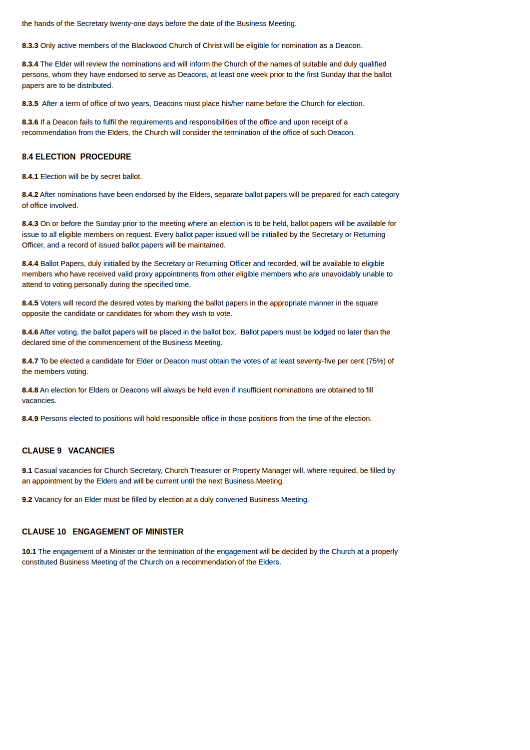the hands of the Secretary twenty-one days before the date of the Business Meeting.
8.3.3 Only active members of the Blackwood Church of Christ will be eligible for nomination as a Deacon.
8.3.4 The Elder will review the nominations and will inform the Church of the names of suitable and duly qualified persons, whom they have endorsed to serve as Deacons, at least one week prior to the first Sunday that the ballot papers are to be distributed.
8.3.5 After a term of office of two years, Deacons must place his/her name before the Church for election.
8.3.6 If a Deacon fails to fulfil the requirements and responsibilities of the office and upon receipt of a recommendation from the Elders, the Church will consider the termination of the office of such Deacon.
8.4 ELECTION PROCEDURE
8.4.1 Election will be by secret ballot.
8.4.2 After nominations have been endorsed by the Elders, separate ballot papers will be prepared for each category of office involved.
8.4.3 On or before the Sunday prior to the meeting where an election is to be held, ballot papers will be available for issue to all eligible members on request. Every ballot paper issued will be initialled by the Secretary or Returning Officer, and a record of issued ballot papers will be maintained.
8.4.4 Ballot Papers, duly initialled by the Secretary or Returning Officer and recorded, will be available to eligible members who have received valid proxy appointments from other eligible members who are unavoidably unable to attend to voting personally during the specified time.
8.4.5 Voters will record the desired votes by marking the ballot papers in the appropriate manner in the square opposite the candidate or candidates for whom they wish to vote.
8.4.6 After voting, the ballot papers will be placed in the ballot box. Ballot papers must be lodged no later than the declared time of the commencement of the Business Meeting.
8.4.7 To be elected a candidate for Elder or Deacon must obtain the votes of at least seventy-five per cent (75%) of the members voting.
8.4.8 An election for Elders or Deacons will always be held even if insufficient nominations are obtained to fill vacancies.
8.4.9 Persons elected to positions will hold responsible office in those positions from the time of the election.
CLAUSE 9 VACANCIES
9.1 Casual vacancies for Church Secretary, Church Treasurer or Property Manager will, where required, be filled by an appointment by the Elders and will be current until the next Business Meeting.
9.2 Vacancy for an Elder must be filled by election at a duly convened Business Meeting.
CLAUSE 10 ENGAGEMENT OF MINISTER
10.1 The engagement of a Minister or the termination of the engagement will be decided by the Church at a properly constituted Business Meeting of the Church on a recommendation of the Elders.